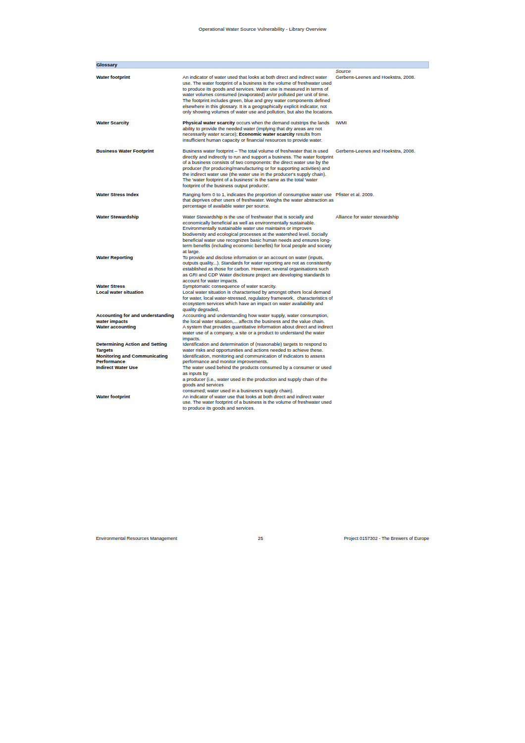Operational Water Source Vulnerability - Library Overview
| Glossary |
| | | Source |
| Water footprint | An indicator of water used that looks at both direct and indirect water use. The water footprint of a business is the volume of freshwater used to produce its goods and services. Water use is measured in terms of water volumes consumed (evaporated) an/or polluted per unit of time. The footprint includes green, blue and grey water components defined elsewhere in this glossary. It is a geographically explicit indicator, not only showing volumes of water use and pollution, but also the locations. | Gerbens-Leenes and Hoekstra, 2008. |
| Water Scarcity | Physical water scarcity occurs when the demand outstrips the lands ability to provide the needed water (implying that dry areas are not necessarily water scarce); Economic water scarcity results from insufficient human capacity or financial resources to provide water. | IWMI |
| Business Water Footprint | Business water footprint – The total volume of freshwater that is used directly and indirectly to run and support a business. The water footprint of a business consists of two components: the direct water use by the producer (for producing/manufacturing or for supporting activities) and the indirect water use (the water use in the producer's supply chain). The 'water footprint of a business' is the same as the total 'water footprint of the business output products'. | Gerbens-Leenes and Hoekstra, 2008. |
| Water Stress Index | Ranging form 0 to 1, indicates the proportion of consumptive water use that deprives other users of freshwater. Weighs the water abstraction as percentage of available water per source. | Pfister et al. 2009. |
| Water Stewardship | Water Stewardship is the use of freshwater that is socially and economically beneficial as well as environmentally sustainable. Environmentally sustainable water use maintains or improves biodiversity and ecological processes at the watershed level. Socially beneficial water use recognizes basic human needs and ensures long-term benefits (including economic benefits) for local people and society at large. | Alliance for water stewardship |
| Water Reporting | To provide and disclose information or an account on water (inputs, outputs quality...). Standards for water reporting are not as consistently established as those for carbon. However, several organisations such as GRI and CDP Water disclosure project are developing standards to account for water impacts. | |
| Water Stress Local water situation | Symptomatic consequence of water scarcity. Local water situation is characterised by amongst others local demand for water, local water-stressed, regulatory framework, characteristics of ecosystem services which have an impact on water availability and quality degraded, | |
| Accounting for and understanding water impacts | Accounting and understanding how water supply, water consumption, the local water situation,... affects the business and the value chain. | |
| Water accounting | A system that provides quantitative information about direct and indirect water use of a company, a site or a product to understand the water impacts. | |
| Determining Action and Setting Targets | Identification and determination of (reasonable) targets to respond to water risks and opportunities and actions needed to achieve these. | |
| Monitoring and Communicating Performance | Identification, monitoring and communication of indicators to assess performance and monitor improvements. | |
| Indirect Water Use | The water used behind the products consumed by a consumer or used as inputs by a producer (i.e., water used in the production and supply chain of the goods and services consumed; water used in a business's supply chain). | |
| Water footprint | An indicator of water use that looks at both direct and indirect water use. The water footprint of a business is the volume of freshwater used to produce its goods and services. | |
Environmental Resources Management
25
Project 0157302 - The Brewers of Europe